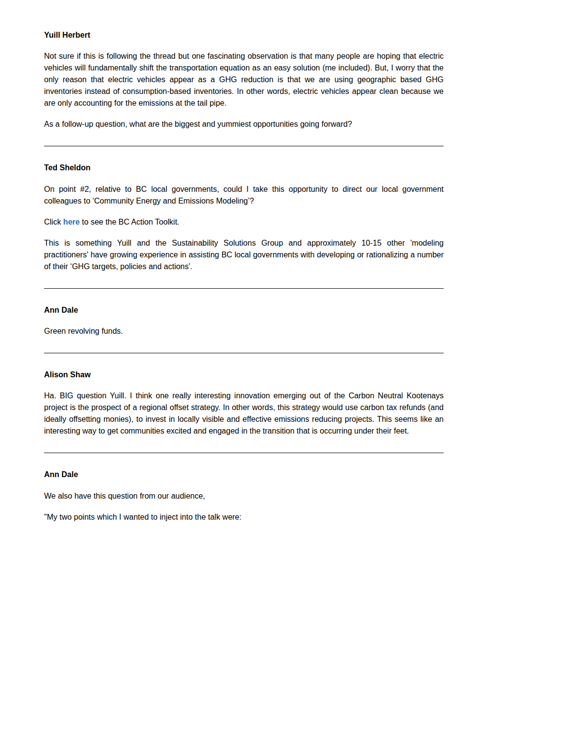Yuill Herbert
Not sure if this is following the thread but one fascinating observation is that many people are hoping that electric vehicles will fundamentally shift the transportation equation as an easy solution (me included). But, I worry that the only reason that electric vehicles appear as a GHG reduction is that we are using geographic based GHG inventories instead of consumption-based inventories. In other words, electric vehicles appear clean because we are only accounting for the emissions at the tail pipe.
As a follow-up question, what are the biggest and yummiest opportunities going forward?
Ted Sheldon
On point #2, relative to BC local governments, could I take this opportunity to direct our local government colleagues to ‘Community Energy and Emissions Modeling’?
Click here to see the BC Action Toolkit.
This is something Yuill and the Sustainability Solutions Group and approximately 10-15 other 'modeling practitioners' have growing experience in assisting BC local governments with developing or rationalizing a number of their ‘GHG targets, policies and actions'.
Ann Dale
Green revolving funds.
Alison Shaw
Ha. BIG question Yuill. I think one really interesting innovation emerging out of the Carbon Neutral Kootenays project is the prospect of a regional offset strategy. In other words, this strategy would use carbon tax refunds (and ideally offsetting monies), to invest in locally visible and effective emissions reducing projects. This seems like an interesting way to get communities excited and engaged in the transition that is occurring under their feet.
Ann Dale
We also have this question from our audience,
"My two points which I wanted to inject into the talk were: